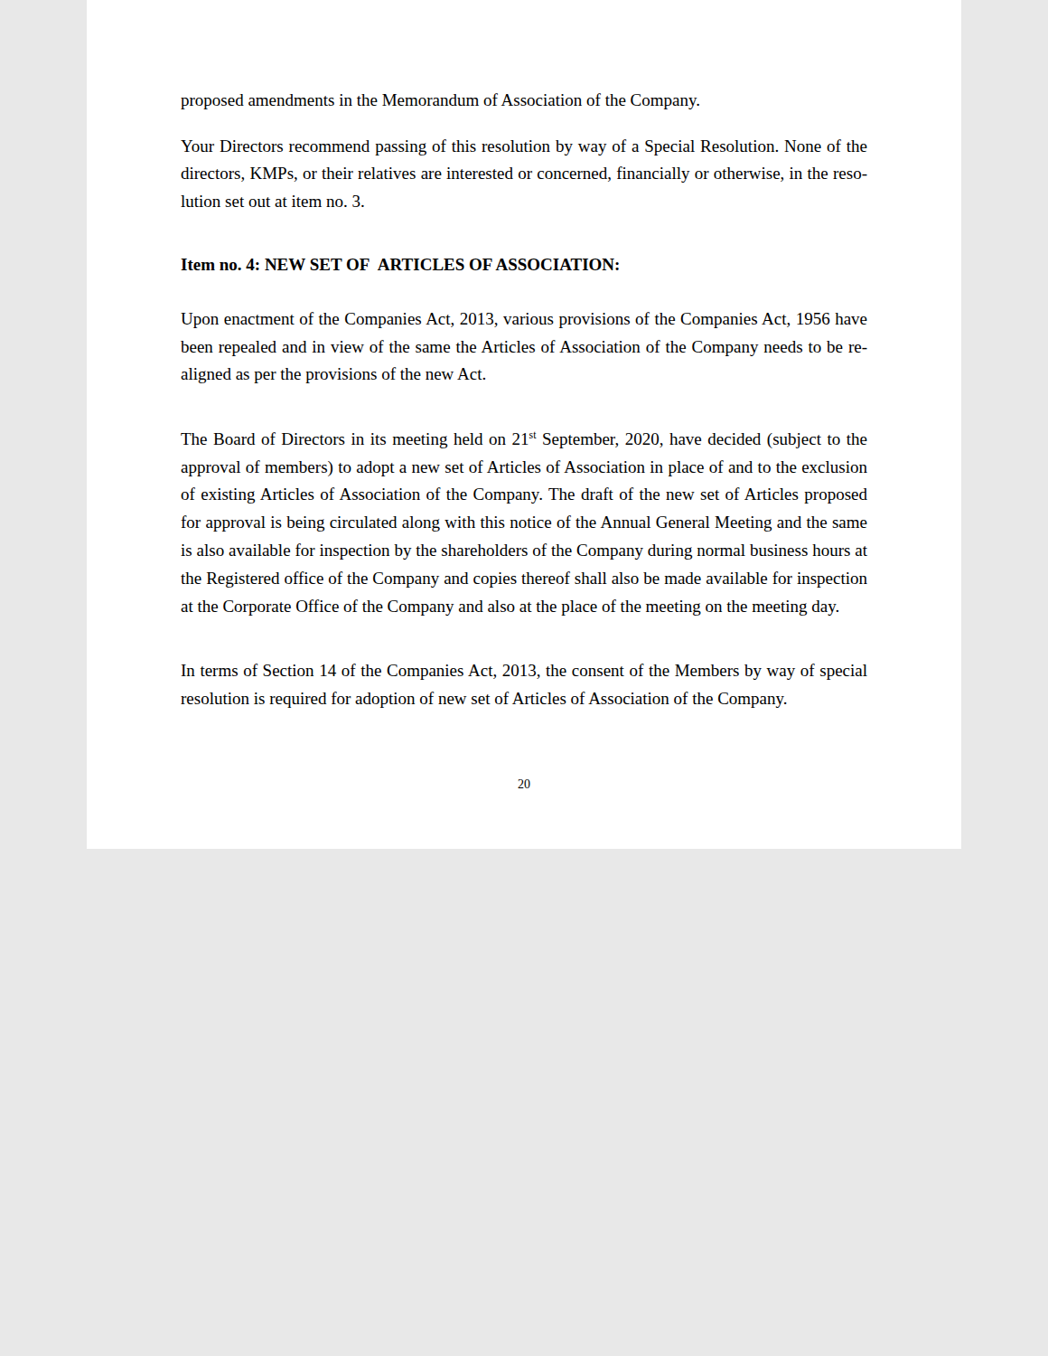proposed amendments in the Memorandum of Association of the Company.
Your Directors recommend passing of this resolution by way of a Special Resolution. None of the directors, KMPs, or their relatives are interested or concerned, financially or otherwise, in the resolution set out at item no. 3.
Item no. 4: NEW SET OF ARTICLES OF ASSOCIATION:
Upon enactment of the Companies Act, 2013, various provisions of the Companies Act, 1956 have been repealed and in view of the same the Articles of Association of the Company needs to be re-aligned as per the provisions of the new Act.
The Board of Directors in its meeting held on 21st September, 2020, have decided (subject to the approval of members) to adopt a new set of Articles of Association in place of and to the exclusion of existing Articles of Association of the Company. The draft of the new set of Articles proposed for approval is being circulated along with this notice of the Annual General Meeting and the same is also available for inspection by the shareholders of the Company during normal business hours at the Registered office of the Company and copies thereof shall also be made available for inspection at the Corporate Office of the Company and also at the place of the meeting on the meeting day.
In terms of Section 14 of the Companies Act, 2013, the consent of the Members by way of special resolution is required for adoption of new set of Articles of Association of the Company.
20